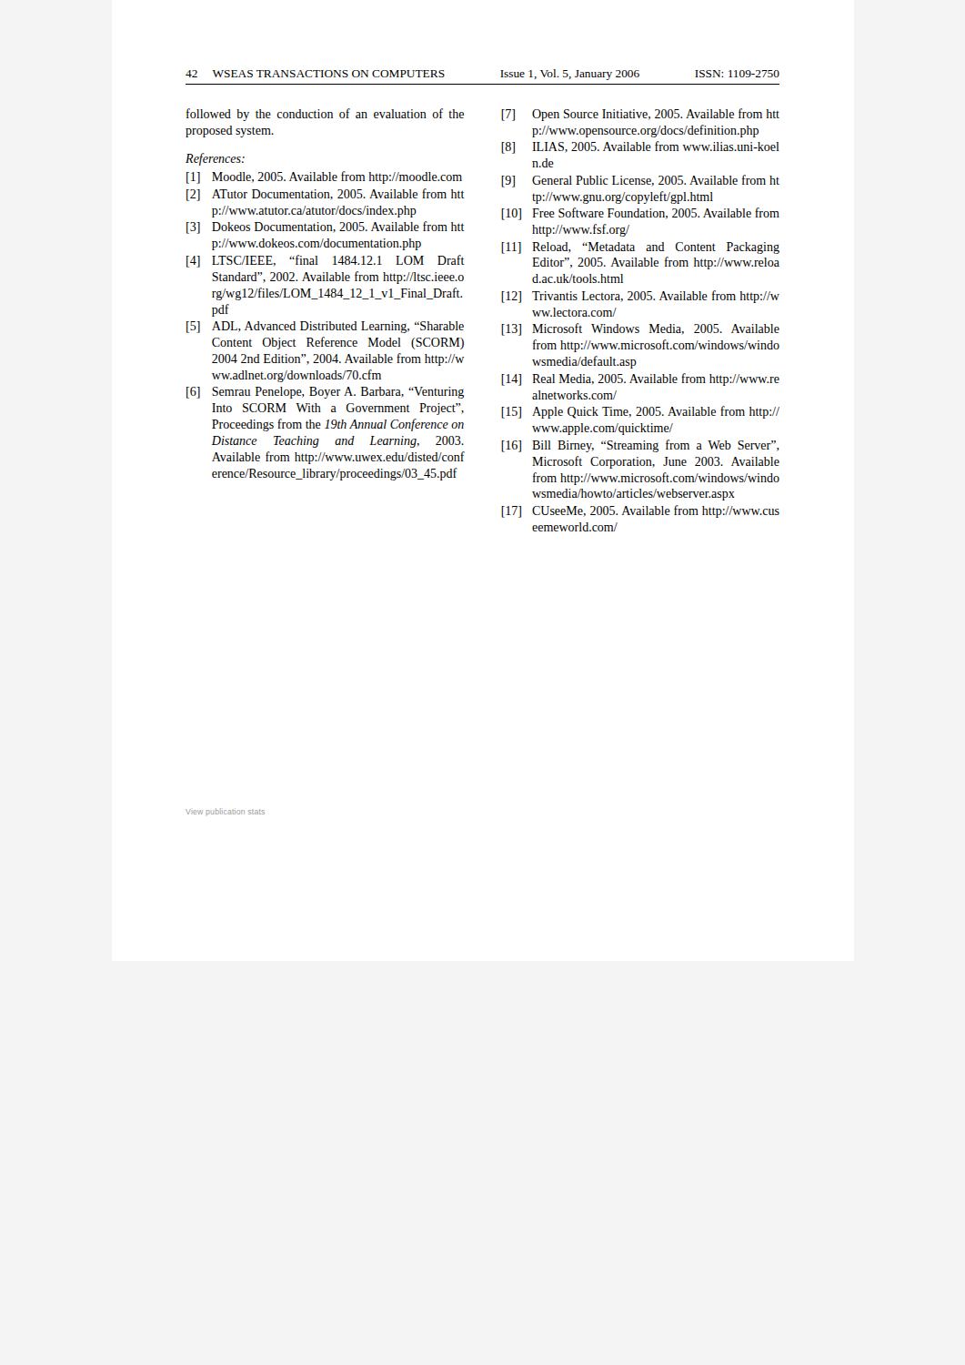42 WSEAS TRANSACTIONS ON COMPUTERS Issue 1, Vol. 5, January 2006 ISSN: 1109-2750
followed by the conduction of an evaluation of the proposed system.
References:
[1] Moodle, 2005. Available from http://moodle.com
[2] ATutor Documentation, 2005. Available from http://www.atutor.ca/atutor/docs/index.php
[3] Dokeos Documentation, 2005. Available from http://www.dokeos.com/documentation.php
[4] LTSC/IEEE, “final 1484.12.1 LOM Draft Standard”, 2002. Available from http://ltsc.ieee.org/wg12/files/LOM_1484_12_1_v1_Final_Draft.pdf
[5] ADL, Advanced Distributed Learning, “Sharable Content Object Reference Model (SCORM) 2004 2nd Edition”, 2004. Available from http://www.adlnet.org/downloads/70.cfm
[6] Semrau Penelope, Boyer A. Barbara, “Venturing Into SCORM With a Government Project”, Proceedings from the 19th Annual Conference on Distance Teaching and Learning, 2003. Available from http://www.uwex.edu/disted/conference/Resource_library/proceedings/03_45.pdf
[7] Open Source Initiative, 2005. Available from http://www.opensource.org/docs/definition.php
[8] ILIAS, 2005. Available from www.ilias.uni-koeln.de
[9] General Public License, 2005. Available from http://www.gnu.org/copyleft/gpl.html
[10] Free Software Foundation, 2005. Available from http://www.fsf.org/
[11] Reload, “Metadata and Content Packaging Editor”, 2005. Available from http://www.reload.ac.uk/tools.html
[12] Trivantis Lectora, 2005. Available from http://www.lectora.com/
[13] Microsoft Windows Media, 2005. Available from http://www.microsoft.com/windows/windowsmedia/default.asp
[14] Real Media, 2005. Available from http://www.realnetworks.com/
[15] Apple Quick Time, 2005. Available from http://www.apple.com/quicktime/
[16] Bill Birney, “Streaming from a Web Server”, Microsoft Corporation, June 2003. Available from http://www.microsoft.com/windows/windowsmedia/howto/articles/webserver.aspx
[17] CUseeMe, 2005. Available from http://www.cuseemeworld.com/
View publication stats